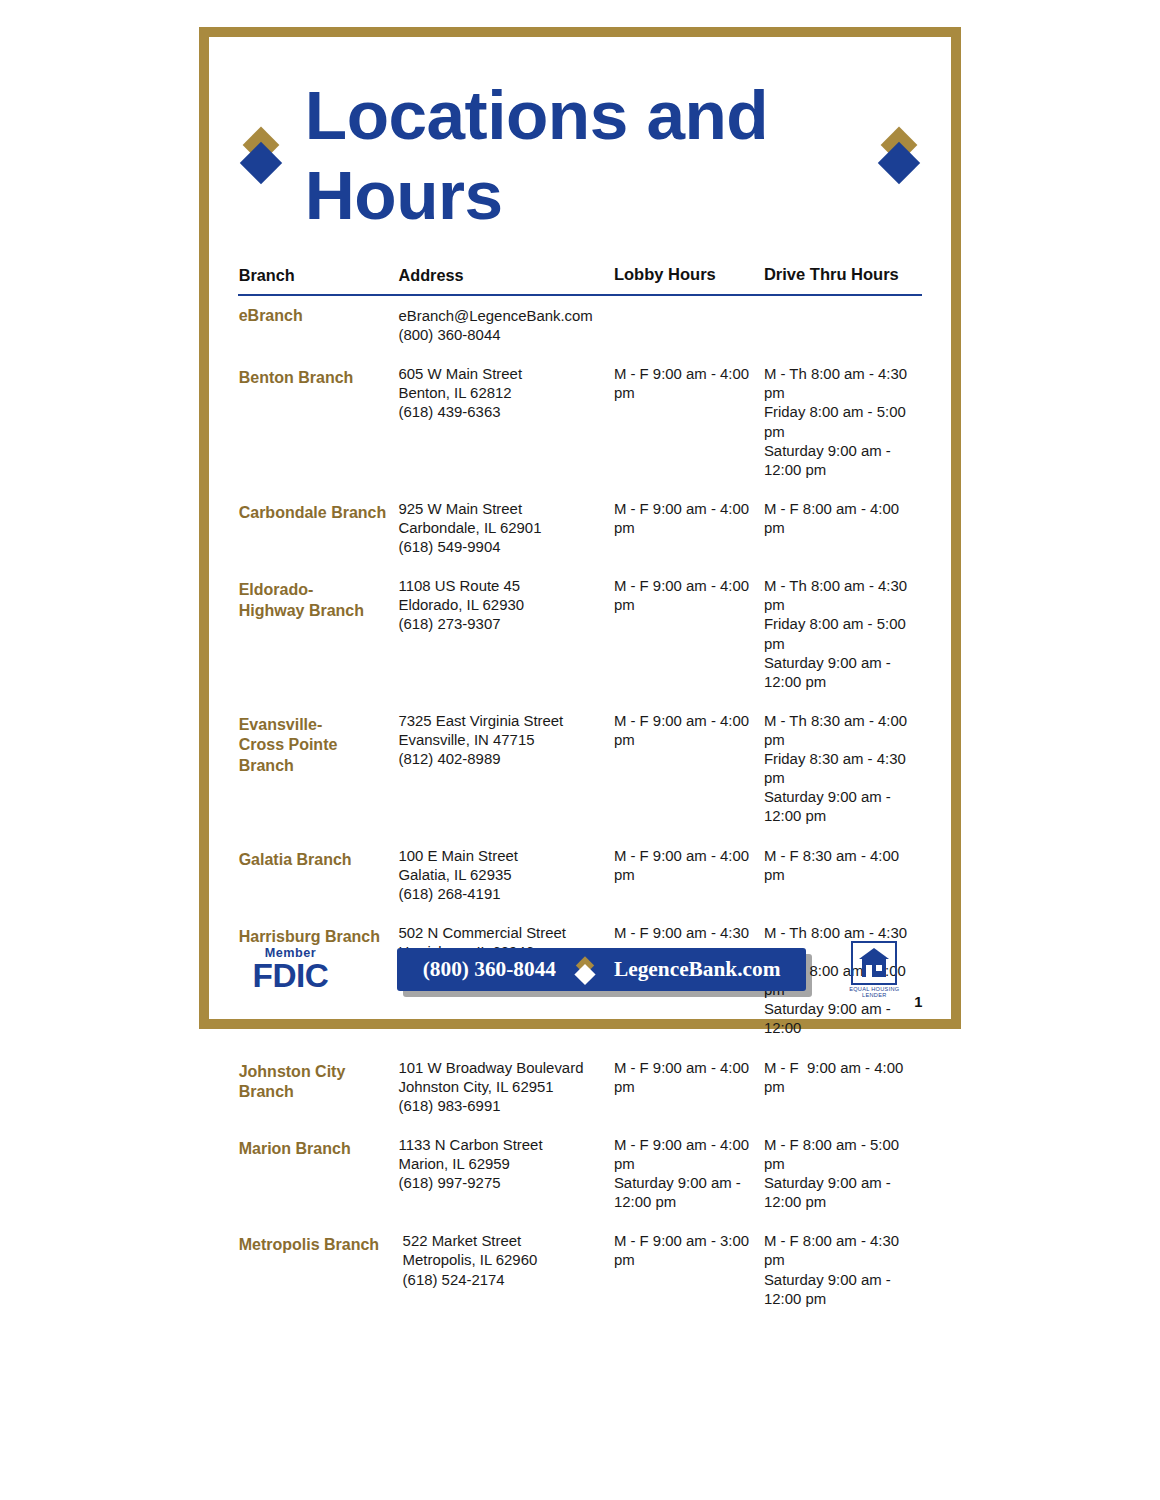Locations and Hours
| Branch | Address | Lobby Hours | Drive Thru Hours |
| --- | --- | --- | --- |
| eBranch | eBranch@LegenceBank.com (800) 360-8044 | | |
| Benton Branch | 605 W Main Street Benton, IL 62812 (618) 439-6363 | M - F 9:00 am - 4:00 pm | M - Th 8:00 am - 4:30 pm Friday 8:00 am - 5:00 pm Saturday 9:00 am - 12:00 pm |
| Carbondale Branch | 925 W Main Street Carbondale, IL 62901 (618) 549-9904 | M - F 9:00 am - 4:00 pm | M - F 8:00 am - 4:00 pm |
| Eldorado- Highway Branch | 1108 US Route 45 Eldorado, IL 62930 (618) 273-9307 | M - F 9:00 am - 4:00 pm | M - Th 8:00 am - 4:30 pm Friday 8:00 am - 5:00 pm Saturday 9:00 am - 12:00 pm |
| Evansville- Cross Pointe Branch | 7325 East Virginia Street Evansville, IN 47715 (812) 402-8989 | M - F 9:00 am - 4:00 pm | M - Th 8:30 am - 4:00 pm Friday 8:30 am - 4:30 pm Saturday 9:00 am - 12:00 pm |
| Galatia Branch | 100 E Main Street Galatia, IL 62935 (618) 268-4191 | M - F 9:00 am - 4:00 pm | M - F 8:30 am - 4:00 pm |
| Harrisburg Branch | 502 N Commercial Street Harrisburg, IL 62946 (618) 253-5555 | M - F 9:00 am - 4:30 pm | M - Th 8:00 am - 4:30 pm Friday 8:00 am - 5:00 pm Saturday 9:00 am - 12:00 |
| Johnston City Branch | 101 W Broadway Boulevard Johnston City, IL 62951 (618) 983-6991 | M - F 9:00 am - 4:00 pm | M - F 9:00 am - 4:00 pm |
| Marion Branch | 1133 N Carbon Street Marion, IL 62959 (618) 997-9275 | M - F 9:00 am - 4:00 pm Saturday 9:00 am - 12:00 pm | M - F 8:00 am - 5:00 pm Saturday 9:00 am - 12:00 pm |
| Metropolis Branch | 522 Market Street Metropolis, IL 62960 (618) 524-2174 | M - F 9:00 am - 3:00 pm | M - F 8:00 am - 4:30 pm Saturday 9:00 am - 12:00 pm |
Member
FDIC
(800) 360-8044 LegenceBank.com
EQUAL HOUSING
LENDER
1